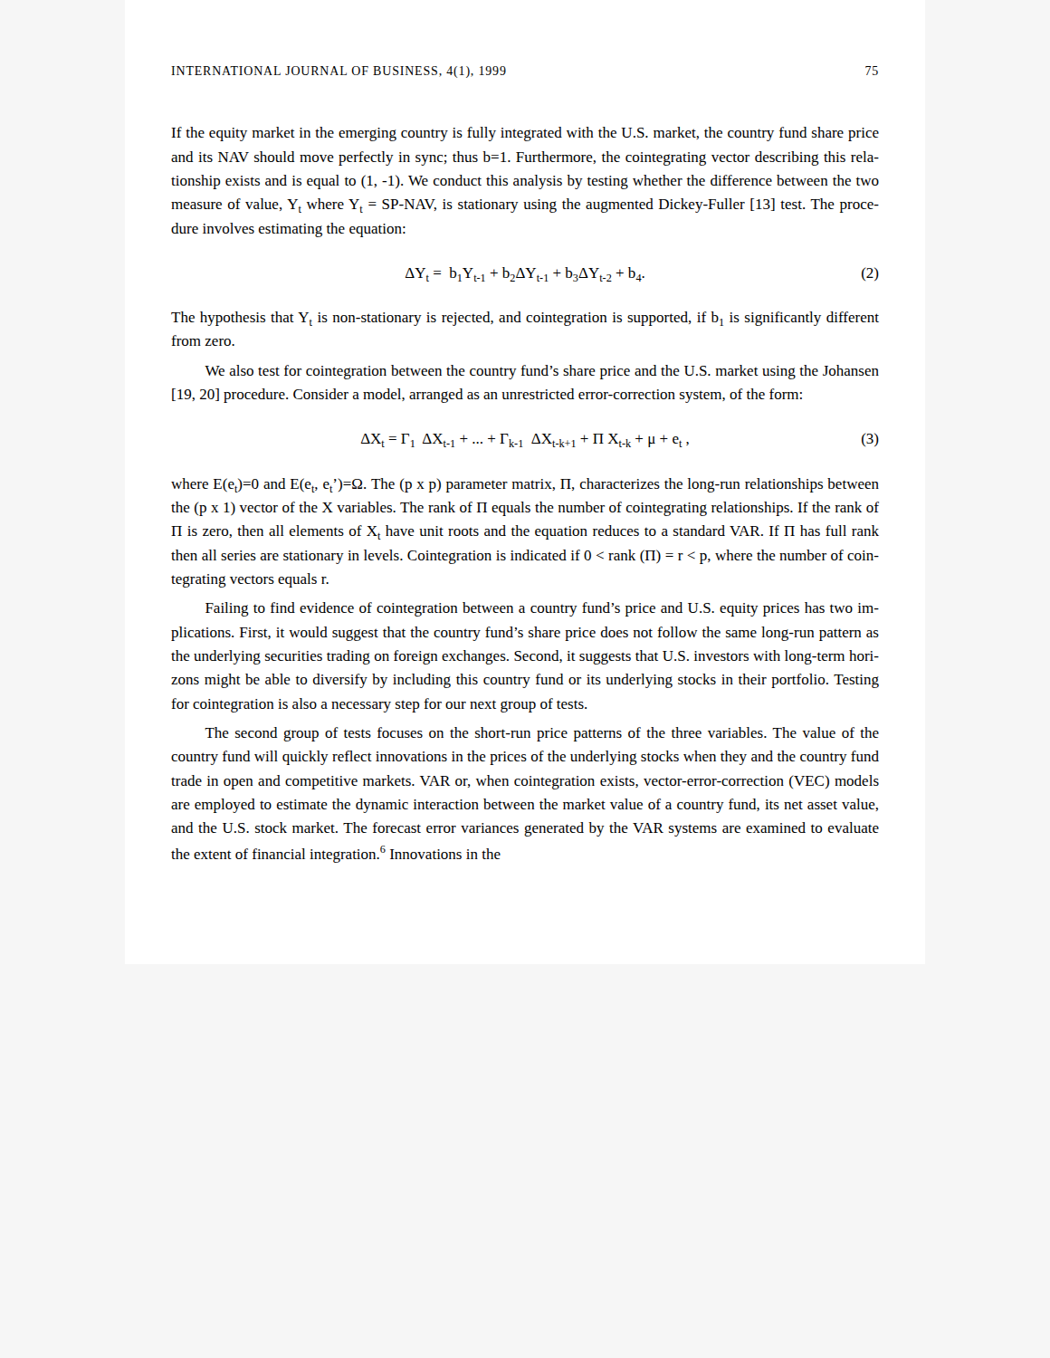International Journal of Business, 4(1), 1999 75
If the equity market in the emerging country is fully integrated with the U.S. market, the country fund share price and its NAV should move perfectly in sync; thus b=1. Furthermore, the cointegrating vector describing this relationship exists and is equal to (1, -1). We conduct this analysis by testing whether the difference between the two measure of value, Yt where Yt = SP-NAV, is stationary using the augmented Dickey-Fuller [13] test. The procedure involves estimating the equation:
ΔYt = b1Yt-1 + b2ΔYt-1 + b3ΔYt-2 + b4. (2)
The hypothesis that Yt is non-stationary is rejected, and cointegration is supported, if b1 is significantly different from zero.
We also test for cointegration between the country fund’s share price and the U.S. market using the Johansen [19, 20] procedure. Consider a model, arranged as an unrestricted error-correction system, of the form:
ΔXt = Γ1 ΔXt-1 + ... + Γk-1 ΔXt-k+1 + Π Xt-k + μ + et , (3)
where E(et)=0 and E(et, et’)=Ω. The (p x p) parameter matrix, Π, characterizes the long-run relationships between the (p x 1) vector of the X variables. The rank of Π equals the number of cointegrating relationships. If the rank of Π is zero, then all elements of Xt have unit roots and the equation reduces to a standard VAR. If Π has full rank then all series are stationary in levels. Cointegration is indicated if 0 < rank (Π) = r < p, where the number of cointegrating vectors equals r.
Failing to find evidence of cointegration between a country fund’s price and U.S. equity prices has two implications. First, it would suggest that the country fund’s share price does not follow the same long-run pattern as the underlying securities trading on foreign exchanges. Second, it suggests that U.S. investors with long-term horizons might be able to diversify by including this country fund or its underlying stocks in their portfolio. Testing for cointegration is also a necessary step for our next group of tests.
The second group of tests focuses on the short-run price patterns of the three variables. The value of the country fund will quickly reflect innovations in the prices of the underlying stocks when they and the country fund trade in open and competitive markets. VAR or, when cointegration exists, vector-error-correction (VEC) models are employed to estimate the dynamic interaction between the market value of a country fund, its net asset value, and the U.S. stock market. The forecast error variances generated by the VAR systems are examined to evaluate the extent of financial integration.6 Innovations in the